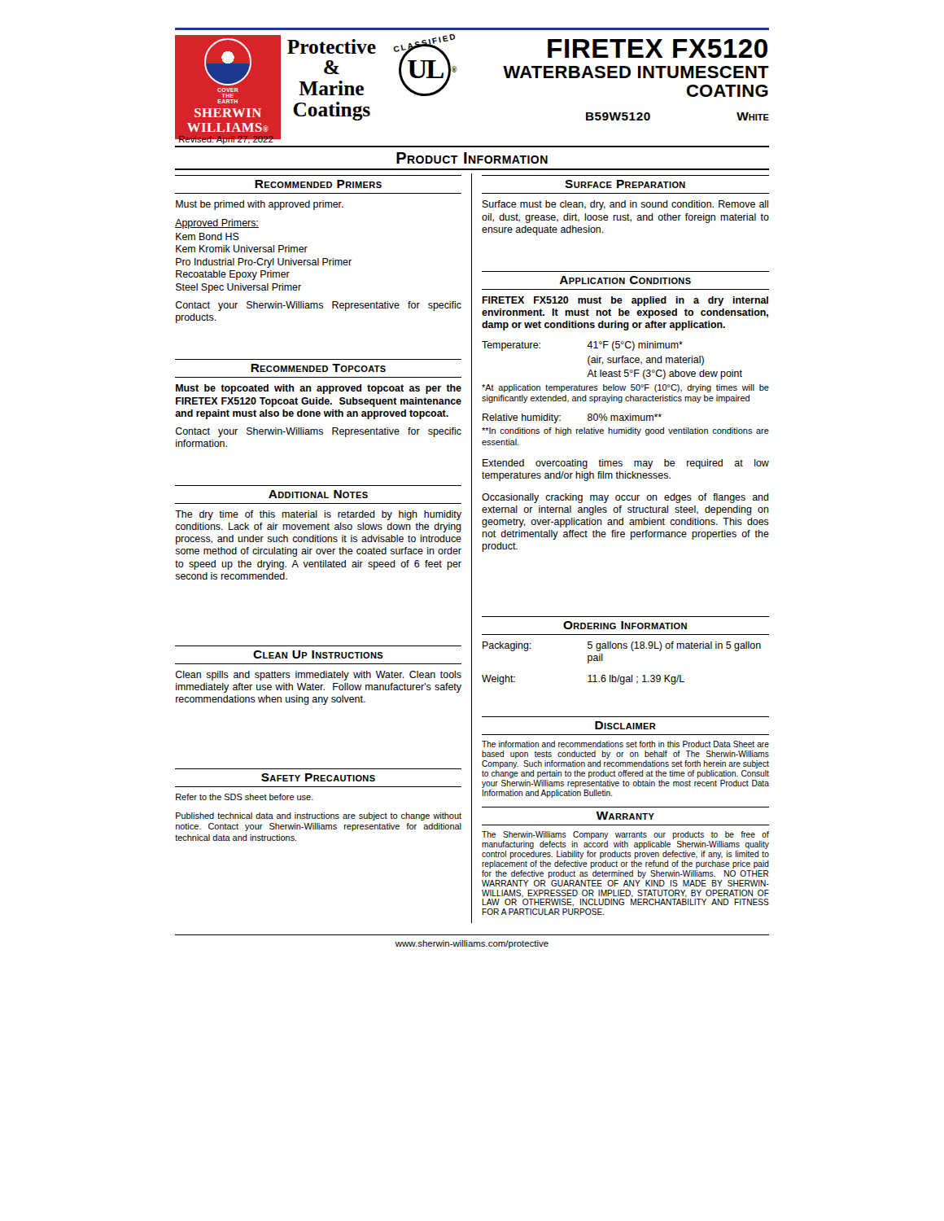COVER
THE
EARTH
SHERWIN
WILLIAMS®
Protective
&
Marine
Coatings
CLASSIFIED
UL®
FIRETEX FX5120
Waterbased Intumescent
Coating
B59W5120 White
Revised: April 27, 2022
Product Information
Recommended Primers
Must be primed with approved primer.
Approved Primers:
Kem Bond HS
Kem Kromik Universal Primer
Pro Industrial Pro-Cryl Universal Primer
Recoatable Epoxy Primer
Steel Spec Universal Primer
Contact your Sherwin-Williams Representative for specific products.
Recommended Topcoats
Must be topcoated with an approved topcoat as per the FIRETEX FX5120 Topcoat Guide. Subsequent maintenance and repaint must also be done with an approved topcoat.
Contact your Sherwin-Williams Representative for specific information.
Additional Notes
The dry time of this material is retarded by high humidity conditions. Lack of air movement also slows down the drying process, and under such conditions it is advisable to introduce some method of circulating air over the coated surface in order to speed up the drying. A ventilated air speed of 6 feet per second is recommended.
Clean Up Instructions
Clean spills and spatters immediately with Water. Clean tools immediately after use with Water. Follow manufacturer's safety recommendations when using any solvent.
Safety Precautions
Refer to the SDS sheet before use.
Published technical data and instructions are subject to change without notice. Contact your Sherwin-Williams representative for additional technical data and instructions.
Surface Preparation
Surface must be clean, dry, and in sound condition. Remove all oil, dust, grease, dirt, loose rust, and other foreign material to ensure adequate adhesion.
Application Conditions
FIRETEX FX5120 must be applied in a dry internal environment. It must not be exposed to condensation, damp or wet conditions during or after application.
Temperature:
41°F (5°C) minimum*
(air, surface, and material)
At least 5°F (3°C) above dew point
*At application temperatures below 50°F (10°C), drying times will be significantly extended, and spraying characteristics may be impaired
Relative humidity:
80% maximum**
**In conditions of high relative humidity good ventilation conditions are essential.
Extended overcoating times may be required at low temperatures and/or high film thicknesses.
Occasionally cracking may occur on edges of flanges and external or internal angles of structural steel, depending on geometry, over-application and ambient conditions. This does not detrimentally affect the fire performance properties of the product.
Ordering Information
Packaging:
5 gallons (18.9L) of material in 5 gallon pail
Weight:
11.6 lb/gal ; 1.39 Kg/L
Disclaimer
The information and recommendations set forth in this Product Data Sheet are based upon tests conducted by or on behalf of The Sherwin-Williams Company. Such information and recommendations set forth herein are subject to change and pertain to the product offered at the time of publication. Consult your Sherwin-Williams representative to obtain the most recent Product Data Information and Application Bulletin.
Warranty
The Sherwin-Williams Company warrants our products to be free of manufacturing defects in accord with applicable Sherwin-Williams quality control procedures. Liability for products proven defective, if any, is limited to replacement of the defective product or the refund of the purchase price paid for the defective product as determined by Sherwin-Williams. NO OTHER WARRANTY OR GUARANTEE OF ANY KIND IS MADE BY SHERWIN-WILLIAMS, EXPRESSED OR IMPLIED, STATUTORY, BY OPERATION OF LAW OR OTHERWISE, INCLUDING MERCHANTABILITY AND FITNESS FOR A PARTICULAR PURPOSE.
www.sherwin-williams.com/protective